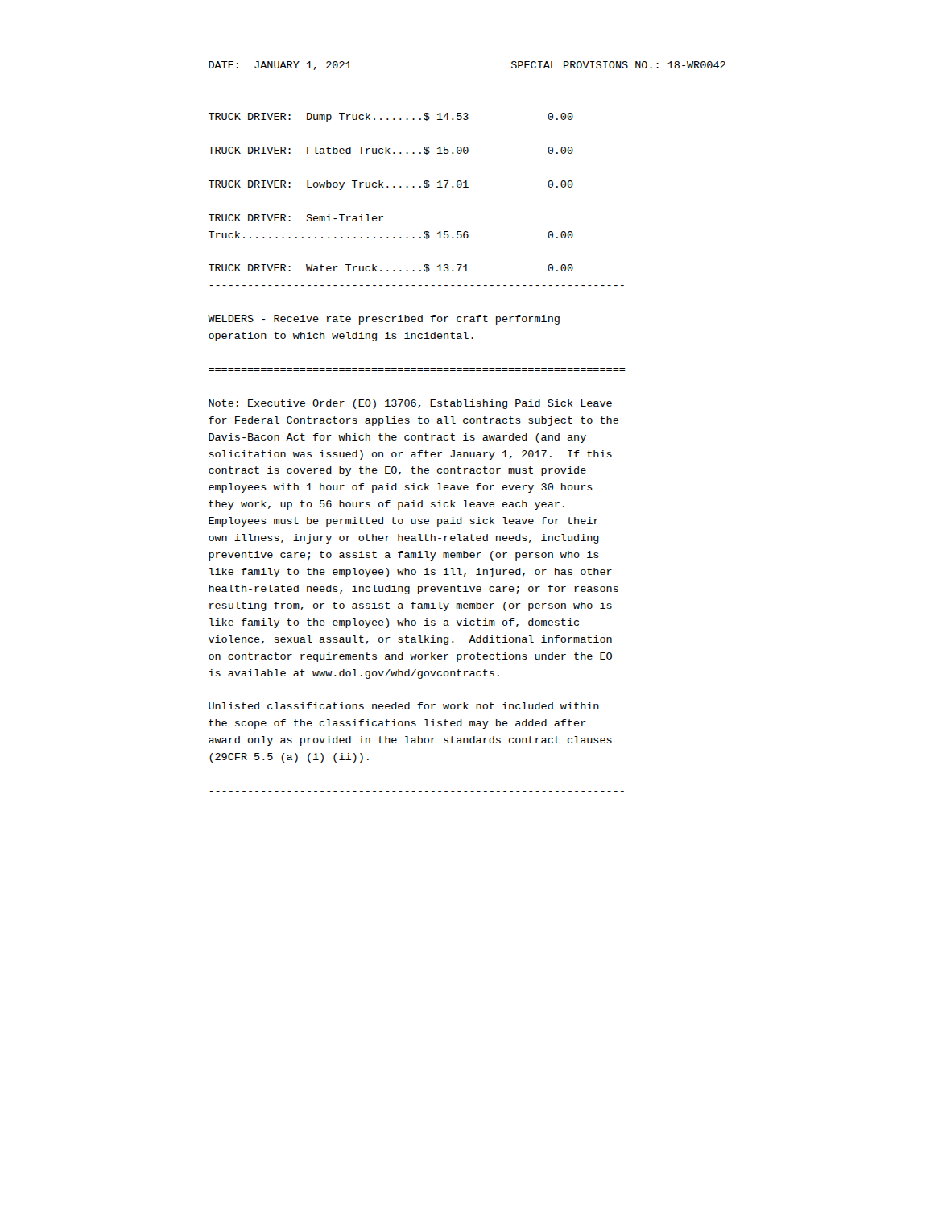DATE: JANUARY 1, 2021 SPECIAL PROVISIONS NO.: 18-WR0042
TRUCK DRIVER:  Dump Truck........$ 14.53            0.00
TRUCK DRIVER:  Flatbed Truck.....$ 15.00            0.00
TRUCK DRIVER:  Lowboy Truck......$ 17.01            0.00
TRUCK DRIVER:  Semi-Trailer
Truck............................$ 15.56            0.00
TRUCK DRIVER:  Water Truck.......$ 13.71            0.00
----------------------------------------------------------------
WELDERS - Receive rate prescribed for craft performing
operation to which welding is incidental.
================================================================
Note: Executive Order (EO) 13706, Establishing Paid Sick Leave
for Federal Contractors applies to all contracts subject to the
Davis-Bacon Act for which the contract is awarded (and any
solicitation was issued) on or after January 1, 2017.  If this
contract is covered by the EO, the contractor must provide
employees with 1 hour of paid sick leave for every 30 hours
they work, up to 56 hours of paid sick leave each year.
Employees must be permitted to use paid sick leave for their
own illness, injury or other health-related needs, including
preventive care; to assist a family member (or person who is
like family to the employee) who is ill, injured, or has other
health-related needs, including preventive care; or for reasons
resulting from, or to assist a family member (or person who is
like family to the employee) who is a victim of, domestic
violence, sexual assault, or stalking.  Additional information
on contractor requirements and worker protections under the EO
is available at www.dol.gov/whd/govcontracts.
Unlisted classifications needed for work not included within
the scope of the classifications listed may be added after
award only as provided in the labor standards contract clauses
(29CFR 5.5 (a) (1) (ii)).
----------------------------------------------------------------